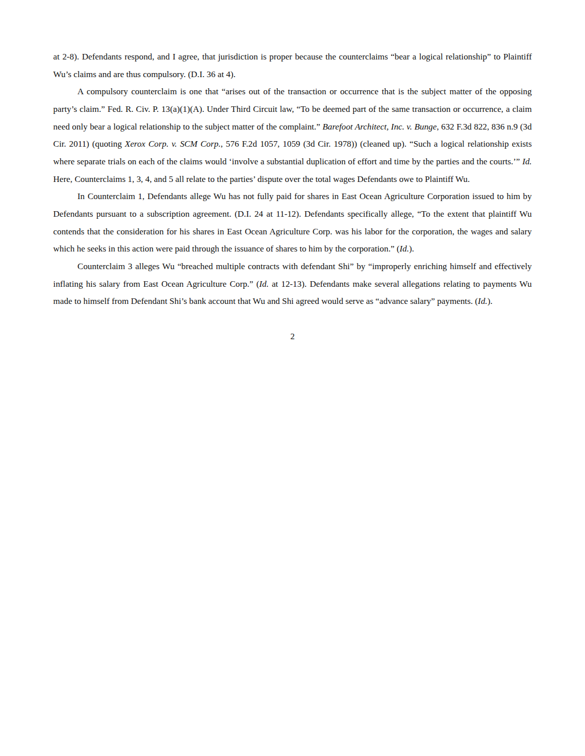at 2-8). Defendants respond, and I agree, that jurisdiction is proper because the counterclaims “bear a logical relationship” to Plaintiff Wu’s claims and are thus compulsory. (D.I. 36 at 4).
A compulsory counterclaim is one that “arises out of the transaction or occurrence that is the subject matter of the opposing party’s claim.” Fed. R. Civ. P. 13(a)(1)(A). Under Third Circuit law, “To be deemed part of the same transaction or occurrence, a claim need only bear a logical relationship to the subject matter of the complaint.” Barefoot Architect, Inc. v. Bunge, 632 F.3d 822, 836 n.9 (3d Cir. 2011) (quoting Xerox Corp. v. SCM Corp., 576 F.2d 1057, 1059 (3d Cir. 1978)) (cleaned up). “Such a logical relationship exists where separate trials on each of the claims would ‘involve a substantial duplication of effort and time by the parties and the courts.’” Id. Here, Counterclaims 1, 3, 4, and 5 all relate to the parties’ dispute over the total wages Defendants owe to Plaintiff Wu.
In Counterclaim 1, Defendants allege Wu has not fully paid for shares in East Ocean Agriculture Corporation issued to him by Defendants pursuant to a subscription agreement. (D.I. 24 at 11-12). Defendants specifically allege, “To the extent that plaintiff Wu contends that the consideration for his shares in East Ocean Agriculture Corp. was his labor for the corporation, the wages and salary which he seeks in this action were paid through the issuance of shares to him by the corporation.” (Id.).
Counterclaim 3 alleges Wu “breached multiple contracts with defendant Shi” by “improperly enriching himself and effectively inflating his salary from East Ocean Agriculture Corp.” (Id. at 12-13). Defendants make several allegations relating to payments Wu made to himself from Defendant Shi’s bank account that Wu and Shi agreed would serve as “advance salary” payments. (Id.).
2